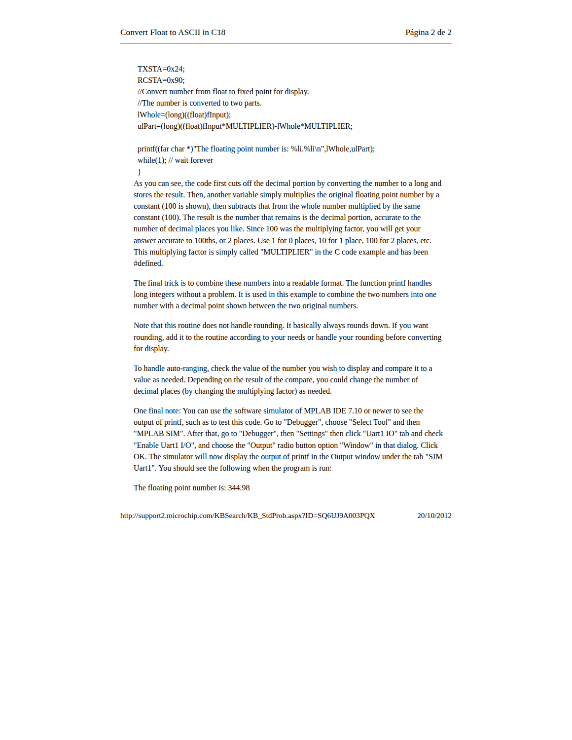Convert Float to ASCII in C18
Página 2 de 2
  TXSTA=0x24;
  RCSTA=0x90;
  //Convert number from float to fixed point for display.
  //The number is converted to two parts.
  lWhole=(long)((float)fInput);
  ulPart=(long)((float)fInput*MULTIPLIER)-lWhole*MULTIPLIER;

  printf((far char *)"The floating point number is: %li.%li\n",lWhole,ulPart);
  while(1); // wait forever
  }
As you can see, the code first cuts off the decimal portion by converting the number to a long and stores the result. Then, another variable simply multiplies the original floating point number by a constant (100 is shown), then subtracts that from the whole number multiplied by the same constant (100). The result is the number that remains is the decimal portion, accurate to the number of decimal places you like. Since 100 was the multiplying factor, you will get your answer accurate to 100ths, or 2 places. Use 1 for 0 places, 10 for 1 place, 100 for 2 places, etc. This multiplying factor is simply called "MULTIPLIER" in the C code example and has been #defined.
The final trick is to combine these numbers into a readable format. The function printf handles long integers without a problem. It is used in this example to combine the two numbers into one number with a decimal point shown between the two original numbers.
Note that this routine does not handle rounding. It basically always rounds down. If you want rounding, add it to the routine according to your needs or handle your rounding before converting for display.
To handle auto-ranging, check the value of the number you wish to display and compare it to a value as needed. Depending on the result of the compare, you could change the number of decimal places (by changing the multiplying factor) as needed.
One final note: You can use the software simulator of MPLAB IDE 7.10 or newer to see the output of printf, such as to test this code. Go to "Debugger", choose "Select Tool" and then "MPLAB SIM". After that, go to "Debugger", then "Settings" then click "Uart1 IO" tab and check "Enable Uart1 I/O", and choose the "Output" radio button option "Window" in that dialog. Click OK. The simulator will now display the output of printf in the Output window under the tab "SIM Uart1". You should see the following when the program is run:
The floating point number is: 344.98
http://support2.microchip.com/KBSearch/KB_StdProb.aspx?ID=SQ6UJ9A003PQX
20/10/2012